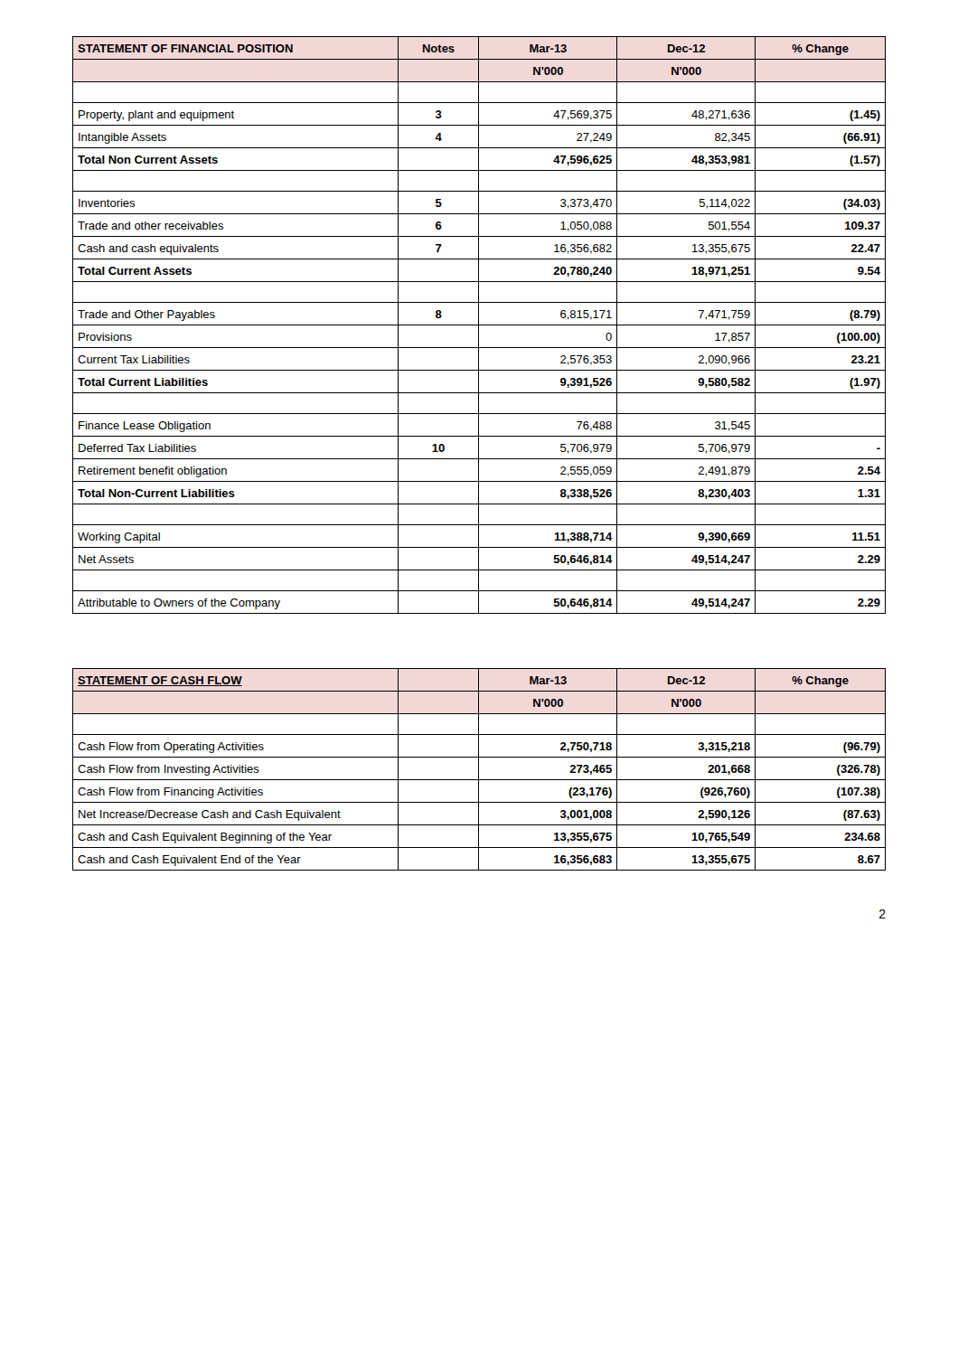| STATEMENT OF FINANCIAL POSITION | Notes | Mar-13 | Dec-12 | % Change |
| | | N'000 | N'000 | |
| Property, plant and equipment | 3 | 47,569,375 | 48,271,636 | (1.45) |
| Intangible Assets | 4 | 27,249 | 82,345 | (66.91) |
| Total Non Current Assets | | 47,596,625 | 48,353,981 | (1.57) |
| Inventories | 5 | 3,373,470 | 5,114,022 | (34.03) |
| Trade and other receivables | 6 | 1,050,088 | 501,554 | 109.37 |
| Cash and cash equivalents | 7 | 16,356,682 | 13,355,675 | 22.47 |
| Total Current Assets | | 20,780,240 | 18,971,251 | 9.54 |
| Trade and Other Payables | 8 | 6,815,171 | 7,471,759 | (8.79) |
| Provisions | | 0 | 17,857 | (100.00) |
| Current Tax Liabilities | | 2,576,353 | 2,090,966 | 23.21 |
| Total Current Liabilities | | 9,391,526 | 9,580,582 | (1.97) |
| Finance Lease Obligation | | 76,488 | 31,545 | |
| Deferred Tax Liabilities | 10 | 5,706,979 | 5,706,979 | - |
| Retirement benefit obligation | | 2,555,059 | 2,491,879 | 2.54 |
| Total Non-Current Liabilities | | 8,338,526 | 8,230,403 | 1.31 |
| Working Capital | | 11,388,714 | 9,390,669 | 11.51 |
| Net Assets | | 50,646,814 | 49,514,247 | 2.29 |
| Attributable to Owners of the Company | | 50,646,814 | 49,514,247 | 2.29 |
| STATEMENT OF CASH FLOW | | Mar-13 | Dec-12 | % Change |
| | | N'000 | N'000 | |
| Cash Flow from Operating Activities | | 2,750,718 | 3,315,218 | (96.79) |
| Cash Flow from Investing Activities | | 273,465 | 201,668 | (326.78) |
| Cash Flow from Financing Activities | | (23,176) | (926,760) | (107.38) |
| Net Increase/Decrease Cash and Cash Equivalent | | 3,001,008 | 2,590,126 | (87.63) |
| Cash and Cash Equivalent Beginning of the Year | | 13,355,675 | 10,765,549 | 234.68 |
| Cash and Cash Equivalent End of the Year | | 16,356,683 | 13,355,675 | 8.67 |
2